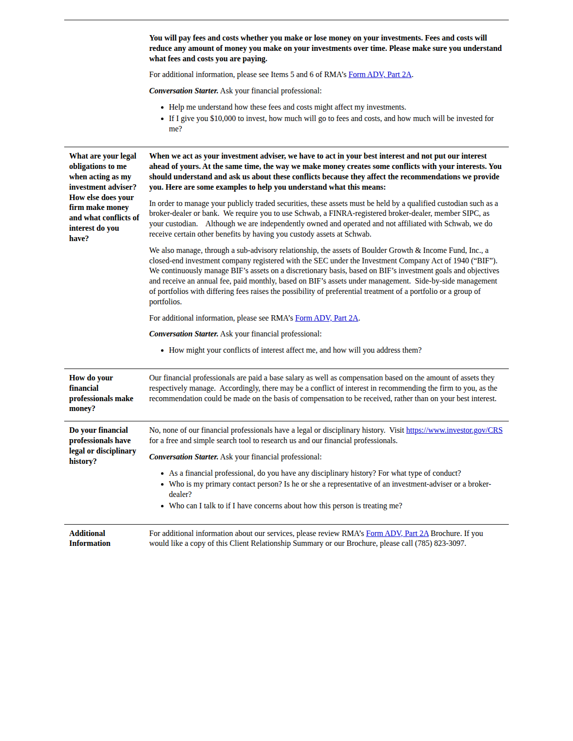| | You will pay fees and costs whether you make or lose money on your investments. Fees and costs will reduce any amount of money you make on your investments over time. Please make sure you understand what fees and costs you are paying. For additional information, please see Items 5 and 6 of RMA’s Form ADV, Part 2A . Conversation Starter. Ask your financial professional: Help me understand how these fees and costs might affect my investments. If I give you $10,000 to invest, how much will go to fees and costs, and how much will be invested for me? |
| What are your legal obligations to me when acting as my investment adviser? How else does your firm make money and what conflicts of interest do you have? | When we act as your investment adviser, we have to act in your best interest and not put our interest ahead of yours. At the same time, the way we make money creates some conflicts with your interests. You should understand and ask us about these conflicts because they affect the recommendations we provide you. Here are some examples to help you understand what this means: In order to manage your publicly traded securities, these assets must be held by a qualified custodian such as a broker-dealer or bank. We require you to use Schwab, a FINRA-registered broker-dealer, member SIPC, as your custodian. Although we are independently owned and operated and not affiliated with Schwab, we do receive certain other benefits by having you custody assets at Schwab. We also manage, through a sub-advisory relationship, the assets of Boulder Growth & Income Fund, Inc., a closed-end investment company registered with the SEC under the Investment Company Act of 1940 (“BIF”). We continuously manage BIF’s assets on a discretionary basis, based on BIF’s investment goals and objectives and receive an annual fee, paid monthly, based on BIF’s assets under management. Side-by-side management of portfolios with differing fees raises the possibility of preferential treatment of a portfolio or a group of portfolios. For additional information, please see RMA’s Form ADV, Part 2A . Conversation Starter. Ask your financial professional: How might your conflicts of interest affect me, and how will you address them? |
| How do your financial professionals make money? | Our financial professionals are paid a base salary as well as compensation based on the amount of assets they respectively manage. Accordingly, there may be a conflict of interest in recommending the firm to you, as the recommendation could be made on the basis of compensation to be received, rather than on your best interest. |
| Do your financial professionals have legal or disciplinary history? | No, none of our financial professionals have a legal or disciplinary history. Visit https://www.investor.gov/CRS for a free and simple search tool to research us and our financial professionals. Conversation Starter. Ask your financial professional: As a financial professional, do you have any disciplinary history? For what type of conduct? Who is my primary contact person? Is he or she a representative of an investment-adviser or a broker-dealer? Who can I talk to if I have concerns about how this person is treating me? |
| Additional Information | For additional information about our services, please review RMA’s Form ADV, Part 2A Brochure. If you would like a copy of this Client Relationship Summary or our Brochure, please call (785) 823-3097. |